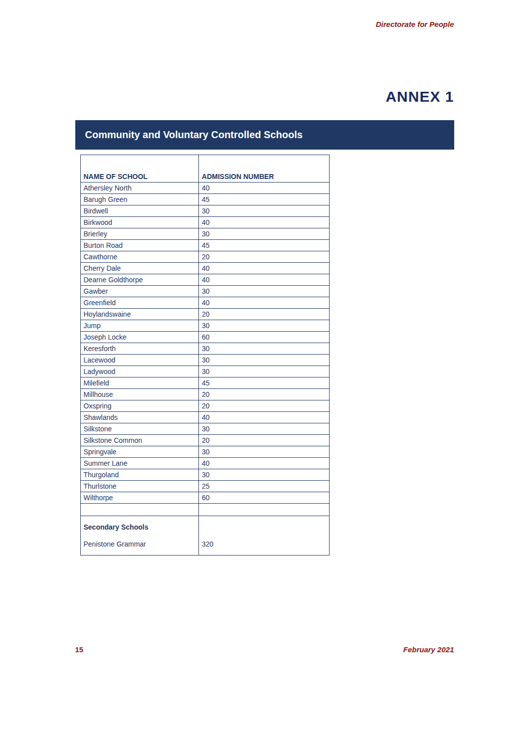Directorate for People
ANNEX 1
Community and Voluntary Controlled Schools
| NAME OF SCHOOL | ADMISSION NUMBER |
| --- | --- |
| Athersley North | 40 |
| Barugh Green | 45 |
| Birdwell | 30 |
| Birkwood | 40 |
| Brierley | 30 |
| Burton Road | 45 |
| Cawthorne | 20 |
| Cherry Dale | 40 |
| Dearne Goldthorpe | 40 |
| Gawber | 30 |
| Greenfield | 40 |
| Hoylandswaine | 20 |
| Jump | 30 |
| Joseph Locke | 60 |
| Keresforth | 30 |
| Lacewood | 30 |
| Ladywood | 30 |
| Milefield | 45 |
| Millhouse | 20 |
| Oxspring | 20 |
| Shawlands | 40 |
| Silkstone | 30 |
| Silkstone Common | 20 |
| Springvale | 30 |
| Summer Lane | 40 |
| Thurgoland | 30 |
| Thurlstone | 25 |
| Wilthorpe | 60 |
| Secondary Schools Penistone Grammar | 320 |
15
February 2021